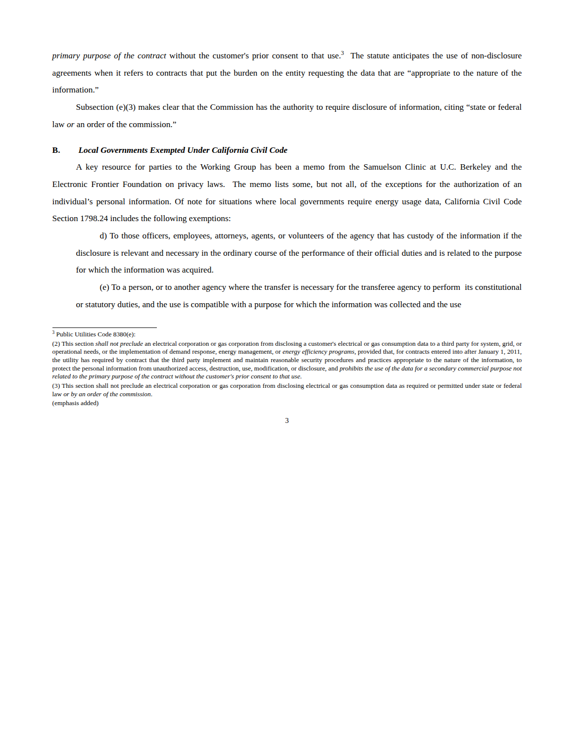primary purpose of the contract without the customer's prior consent to that use.3 The statute anticipates the use of non-disclosure agreements when it refers to contracts that put the burden on the entity requesting the data that are “appropriate to the nature of the information.”
Subsection (e)(3) makes clear that the Commission has the authority to require disclosure of information, citing “state or federal law or an order of the commission.”
B. Local Governments Exempted Under California Civil Code
A key resource for parties to the Working Group has been a memo from the Samuelson Clinic at U.C. Berkeley and the Electronic Frontier Foundation on privacy laws. The memo lists some, but not all, of the exceptions for the authorization of an individual’s personal information. Of note for situations where local governments require energy usage data, California Civil Code Section 1798.24 includes the following exemptions:
d) To those officers, employees, attorneys, agents, or volunteers of the agency that has custody of the information if the disclosure is relevant and necessary in the ordinary course of the performance of their official duties and is related to the purpose for which the information was acquired.
(e) To a person, or to another agency where the transfer is necessary for the transferee agency to perform its constitutional or statutory duties, and the use is compatible with a purpose for which the information was collected and the use
3 Public Utilities Code 8380(e):
(2) This section shall not preclude an electrical corporation or gas corporation from disclosing a customer's electrical or gas consumption data to a third party for system, grid, or operational needs, or the implementation of demand response, energy management, or energy efficiency programs, provided that, for contracts entered into after January 1, 2011, the utility has required by contract that the third party implement and maintain reasonable security procedures and practices appropriate to the nature of the information, to protect the personal information from unauthorized access, destruction, use, modification, or disclosure, and prohibits the use of the data for a secondary commercial purpose not related to the primary purpose of the contract without the customer's prior consent to that use.
(3) This section shall not preclude an electrical corporation or gas corporation from disclosing electrical or gas consumption data as required or permitted under state or federal law or by an order of the commission.
(emphasis added)
3